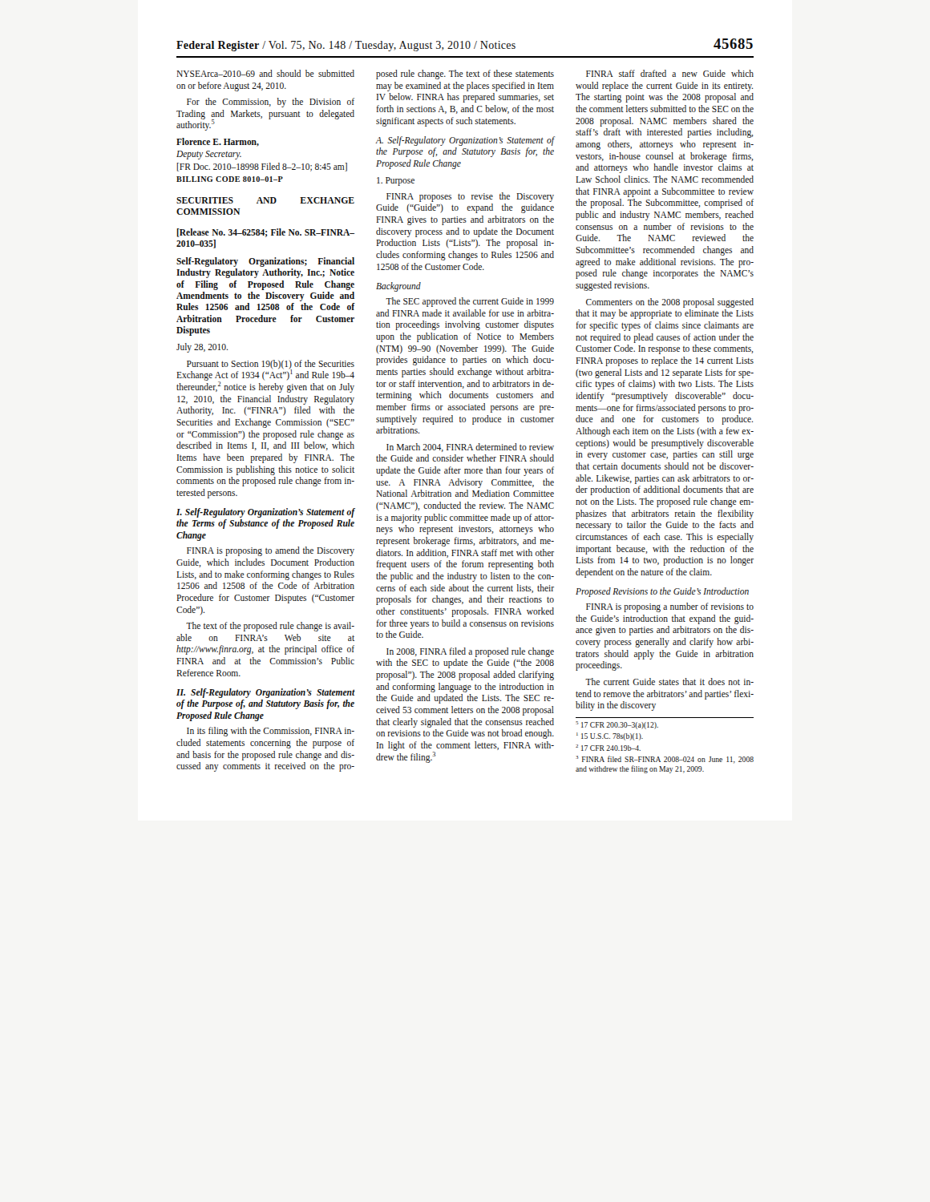Federal Register / Vol. 75, No. 148 / Tuesday, August 3, 2010 / Notices
45685
NYSEArca–2010–69 and should be submitted on or before August 24, 2010.
For the Commission, by the Division of Trading and Markets, pursuant to delegated authority.5
Florence E. Harmon,
Deputy Secretary.
[FR Doc. 2010–18998 Filed 8–2–10; 8:45 am]
BILLING CODE 8010–01–P
SECURITIES AND EXCHANGE COMMISSION
[Release No. 34–62584; File No. SR–FINRA–2010–035]
Self-Regulatory Organizations; Financial Industry Regulatory Authority, Inc.; Notice of Filing of Proposed Rule Change Amendments to the Discovery Guide and Rules 12506 and 12508 of the Code of Arbitration Procedure for Customer Disputes
July 28, 2010.
Pursuant to Section 19(b)(1) of the Securities Exchange Act of 1934 (“Act”)1 and Rule 19b–4 thereunder,2 notice is hereby given that on July 12, 2010, the Financial Industry Regulatory Authority, Inc. (“FINRA”) filed with the Securities and Exchange Commission (“SEC” or “Commission”) the proposed rule change as described in Items I, II, and III below, which Items have been prepared by FINRA. The Commission is publishing this notice to solicit comments on the proposed rule change from interested persons.
I. Self-Regulatory Organization’s Statement of the Terms of Substance of the Proposed Rule Change
FINRA is proposing to amend the Discovery Guide, which includes Document Production Lists, and to make conforming changes to Rules 12506 and 12508 of the Code of Arbitration Procedure for Customer Disputes (“Customer Code”).
The text of the proposed rule change is available on FINRA’s Web site at http://www.finra.org, at the principal office of FINRA and at the Commission’s Public Reference Room.
II. Self-Regulatory Organization’s Statement of the Purpose of, and Statutory Basis for, the Proposed Rule Change
In its filing with the Commission, FINRA included statements concerning the purpose of and basis for the proposed rule change and discussed any comments it received on the proposed rule change. The text of these statements may be examined at the places specified in Item IV below. FINRA has prepared summaries, set forth in sections A, B, and C below, of the most significant aspects of such statements.
A. Self-Regulatory Organization’s Statement of the Purpose of, and Statutory Basis for, the Proposed Rule Change
1. Purpose
FINRA proposes to revise the Discovery Guide (“Guide”) to expand the guidance FINRA gives to parties and arbitrators on the discovery process and to update the Document Production Lists (“Lists”). The proposal includes conforming changes to Rules 12506 and 12508 of the Customer Code.
Background
The SEC approved the current Guide in 1999 and FINRA made it available for use in arbitration proceedings involving customer disputes upon the publication of Notice to Members (NTM) 99–90 (November 1999). The Guide provides guidance to parties on which documents parties should exchange without arbitrator or staff intervention, and to arbitrators in determining which documents customers and member firms or associated persons are presumptively required to produce in customer arbitrations.
In March 2004, FINRA determined to review the Guide and consider whether FINRA should update the Guide after more than four years of use. A FINRA Advisory Committee, the National Arbitration and Mediation Committee (“NAMC”), conducted the review. The NAMC is a majority public committee made up of attorneys who represent investors, attorneys who represent brokerage firms, arbitrators, and mediators. In addition, FINRA staff met with other frequent users of the forum representing both the public and the industry to listen to the concerns of each side about the current lists, their proposals for changes, and their reactions to other constituents’ proposals. FINRA worked for three years to build a consensus on revisions to the Guide.
In 2008, FINRA filed a proposed rule change with the SEC to update the Guide (“the 2008 proposal”). The 2008 proposal added clarifying and conforming language to the introduction in the Guide and updated the Lists. The SEC received 53 comment letters on the 2008 proposal that clearly signaled that the consensus reached on revisions to the Guide was not broad enough. In light of the comment letters, FINRA withdrew the filing.3
FINRA staff drafted a new Guide which would replace the current Guide in its entirety. The starting point was the 2008 proposal and the comment letters submitted to the SEC on the 2008 proposal. NAMC members shared the staff’s draft with interested parties including, among others, attorneys who represent investors, in-house counsel at brokerage firms, and attorneys who handle investor claims at Law School clinics. The NAMC recommended that FINRA appoint a Subcommittee to review the proposal. The Subcommittee, comprised of public and industry NAMC members, reached consensus on a number of revisions to the Guide. The NAMC reviewed the Subcommittee’s recommended changes and agreed to make additional revisions. The proposed rule change incorporates the NAMC’s suggested revisions.
Commenters on the 2008 proposal suggested that it may be appropriate to eliminate the Lists for specific types of claims since claimants are not required to plead causes of action under the Customer Code. In response to these comments, FINRA proposes to replace the 14 current Lists (two general Lists and 12 separate Lists for specific types of claims) with two Lists. The Lists identify “presumptively discoverable” documents—one for firms/associated persons to produce and one for customers to produce. Although each item on the Lists (with a few exceptions) would be presumptively discoverable in every customer case, parties can still urge that certain documents should not be discoverable. Likewise, parties can ask arbitrators to order production of additional documents that are not on the Lists. The proposed rule change emphasizes that arbitrators retain the flexibility necessary to tailor the Guide to the facts and circumstances of each case. This is especially important because, with the reduction of the Lists from 14 to two, production is no longer dependent on the nature of the claim.
Proposed Revisions to the Guide’s Introduction
FINRA is proposing a number of revisions to the Guide’s introduction that expand the guidance given to parties and arbitrators on the discovery process generally and clarify how arbitrators should apply the Guide in arbitration proceedings.
The current Guide states that it does not intend to remove the arbitrators’ and parties’ flexibility in the discovery
5 17 CFR 200.30–3(a)(12).
1 15 U.S.C. 78s(b)(1).
2 17 CFR 240.19b–4.
3 FINRA filed SR–FINRA 2008–024 on June 11, 2008 and withdrew the filing on May 21, 2009.